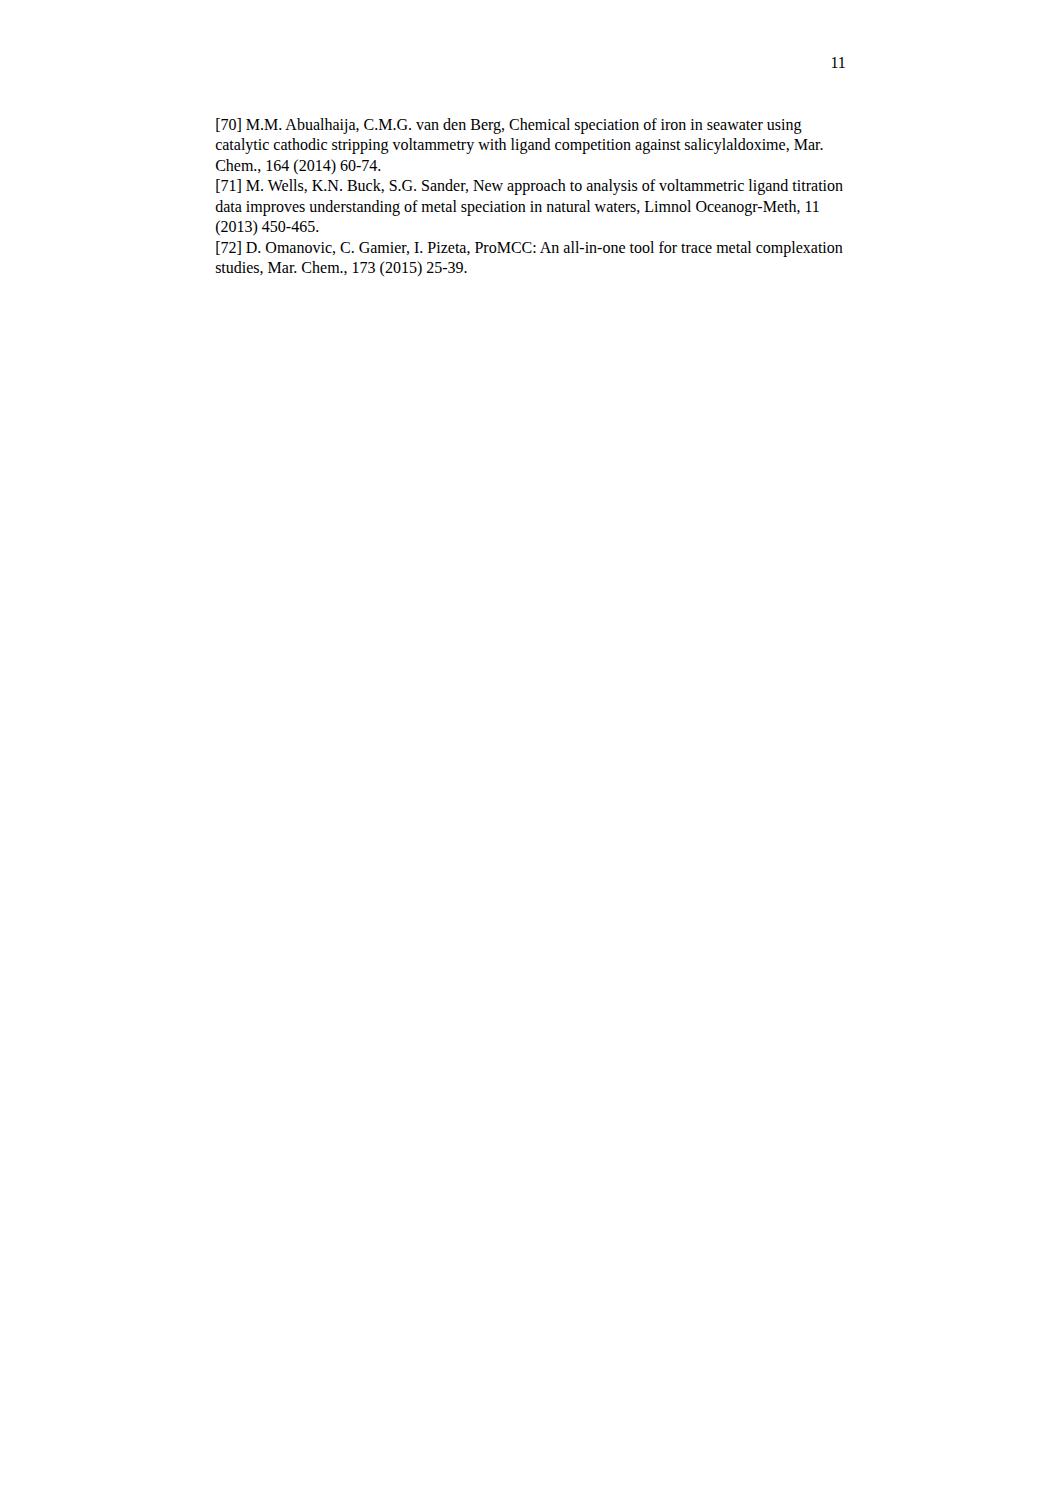11
[70] M.M. Abualhaija, C.M.G. van den Berg, Chemical speciation of iron in seawater using catalytic cathodic stripping voltammetry with ligand competition against salicylaldoxime, Mar. Chem., 164 (2014) 60-74.
[71] M. Wells, K.N. Buck, S.G. Sander, New approach to analysis of voltammetric ligand titration data improves understanding of metal speciation in natural waters, Limnol Oceanogr-Meth, 11 (2013) 450-465.
[72] D. Omanovic, C. Gamier, I. Pizeta, ProMCC: An all-in-one tool for trace metal complexation studies, Mar. Chem., 173 (2015) 25-39.